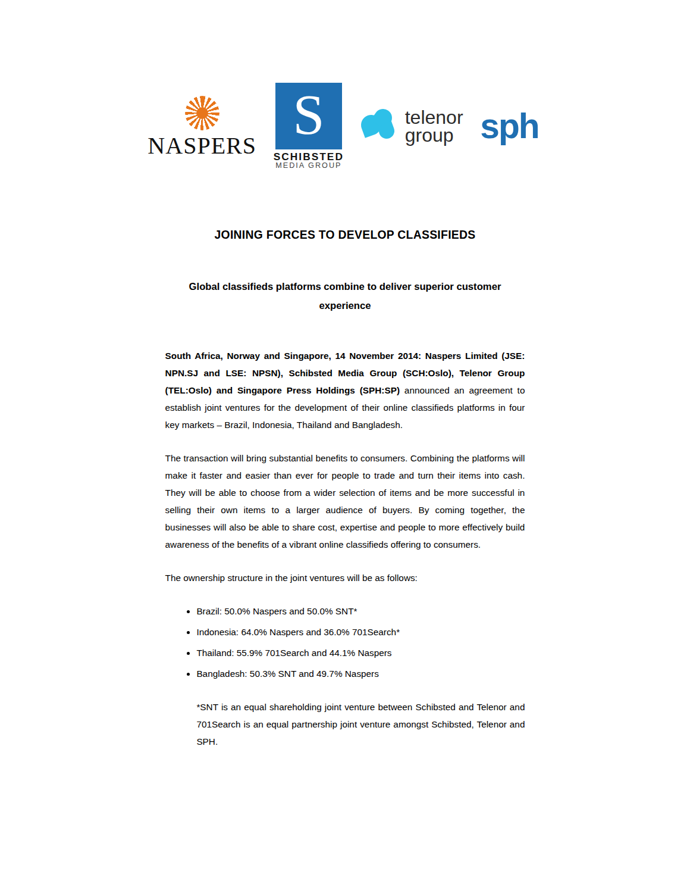NASPERS
S
SCHIBSTED
MEDIA GROUP
telenor
group
sph
JOINING FORCES TO DEVELOP CLASSIFIEDS
Global classifieds platforms combine to deliver superior customer experience
South Africa, Norway and Singapore, 14 November 2014: Naspers Limited (JSE: NPN.SJ and LSE: NPSN), Schibsted Media Group (SCH:Oslo), Telenor Group (TEL:Oslo) and Singapore Press Holdings (SPH:SP) announced an agreement to establish joint ventures for the development of their online classifieds platforms in four key markets – Brazil, Indonesia, Thailand and Bangladesh.
The transaction will bring substantial benefits to consumers. Combining the platforms will make it faster and easier than ever for people to trade and turn their items into cash. They will be able to choose from a wider selection of items and be more successful in selling their own items to a larger audience of buyers. By coming together, the businesses will also be able to share cost, expertise and people to more effectively build awareness of the benefits of a vibrant online classifieds offering to consumers.
The ownership structure in the joint ventures will be as follows:
Brazil: 50.0% Naspers and 50.0% SNT*
Indonesia: 64.0% Naspers and 36.0% 701Search*
Thailand: 55.9% 701Search and 44.1% Naspers
Bangladesh: 50.3% SNT and 49.7% Naspers
*SNT is an equal shareholding joint venture between Schibsted and Telenor and 701Search is an equal partnership joint venture amongst Schibsted, Telenor and SPH.